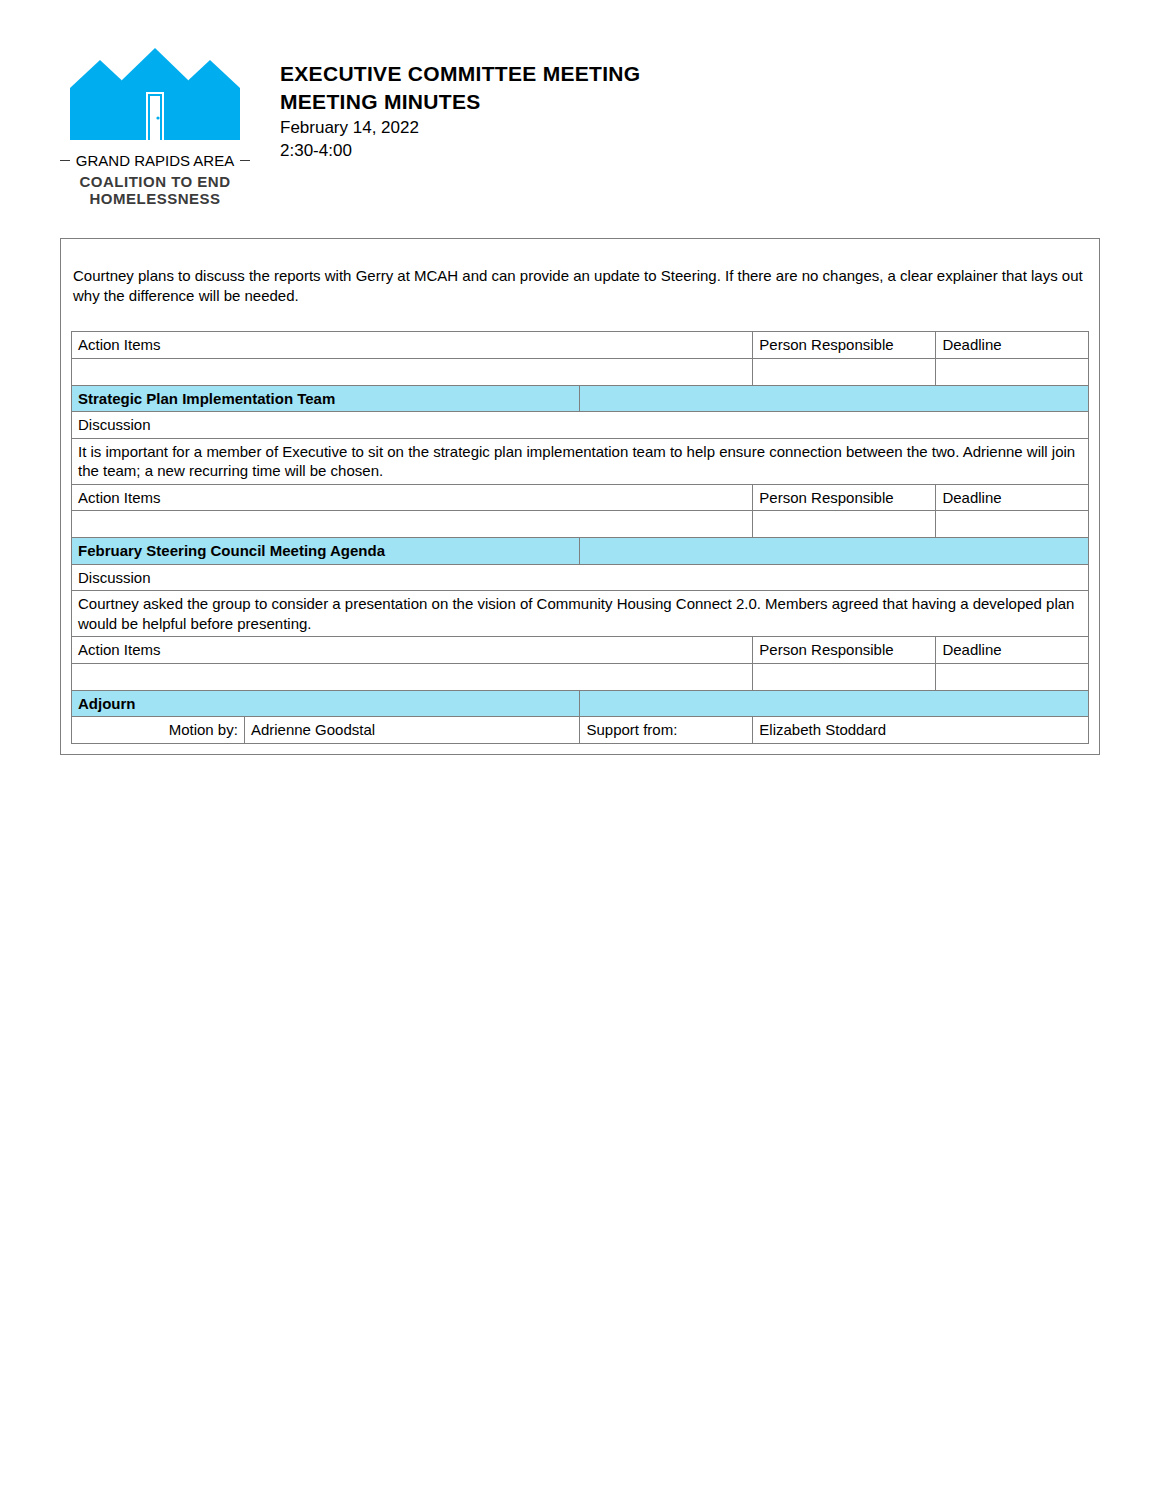GRAND RAPIDS AREA
COALITION TO END HOMELESSNESS
EXECUTIVE COMMITTEE MEETING
MEETING MINUTES
February 14, 2022
2:30-4:00
Courtney plans to discuss the reports with Gerry at MCAH and can provide an update to Steering. If there are no changes, a clear explainer that lays out why the difference will be needed.
| Action Items | Person Responsible | Deadline |
| Strategic Plan Implementation Team | |
| Discussion |
| It is important for a member of Executive to sit on the strategic plan implementation team to help ensure connection between the two. Adrienne will join the team; a new recurring time will be chosen. |
| Action Items | Person Responsible | Deadline |
| February Steering Council Meeting Agenda | |
| Discussion |
| Courtney asked the group to consider a presentation on the vision of Community Housing Connect 2.0. Members agreed that having a developed plan would be helpful before presenting. |
| Action Items | Person Responsible | Deadline |
| Adjourn | |
| Motion by: | Adrienne Goodstal | Support from: | Elizabeth Stoddard |